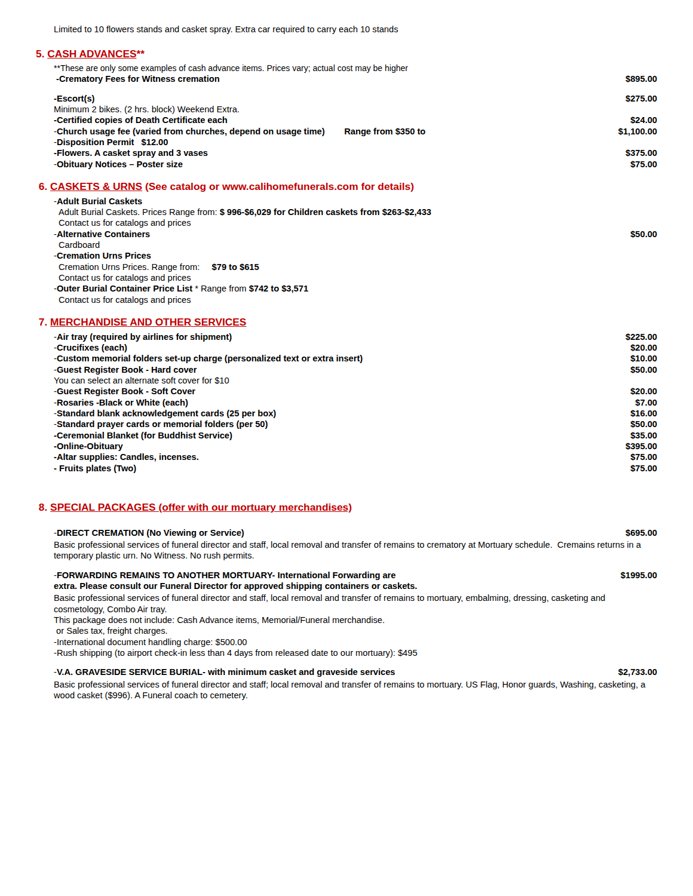Limited to 10 flowers stands and casket spray. Extra car required to carry each 10 stands
5. CASH ADVANCES**
**These are only some examples of cash advance items. Prices vary; actual cost may be higher
-Crematory Fees for Witness cremation
$895.00
-Escort(s)
$275.00
Minimum 2 bikes. (2 hrs. block) Weekend Extra.
-Certified copies of Death Certificate each
$24.00
-Church usage fee (varied from churches, depend on usage time) Range from $350 to
$1,100.00
-Disposition Permit $12.00
-Flowers. A casket spray and 3 vases
$375.00
-Obituary Notices – Poster size
$75.00
6. CASKETS & URNS (See catalog or www.calihomefunerals.com for details)
-Adult Burial Caskets
Adult Burial Caskets. Prices Range from: $ 996-$6,029 for Children caskets from $263-$2,433
Contact us for catalogs and prices
-Alternative Containers
$50.00
Cardboard
-Cremation Urns Prices
Cremation Urns Prices. Range from: $79 to $615
Contact us for catalogs and prices
-Outer Burial Container Price List * Range from $742 to $3,571
Contact us for catalogs and prices
7. MERCHANDISE AND OTHER SERVICES
-Air tray (required by airlines for shipment)
$225.00
-Crucifixes (each)
$20.00
-Custom memorial folders set-up charge (personalized text or extra insert)
$10.00
-Guest Register Book - Hard cover
$50.00
You can select an alternate soft cover for $10
-Guest Register Book - Soft Cover
$20.00
-Rosaries -Black or White (each)
$7.00
-Standard blank acknowledgement cards (25 per box)
$16.00
-Standard prayer cards or memorial folders (per 50)
$50.00
-Ceremonial Blanket (for Buddhist Service)
$35.00
-Online-Obituary
$395.00
-Altar supplies: Candles, incenses.
$75.00
- Fruits plates (Two)
$75.00
8. SPECIAL PACKAGES (offer with our mortuary merchandises)
-DIRECT CREMATION (No Viewing or Service)
$695.00
Basic professional services of funeral director and staff, local removal and transfer of remains to crematory at Mortuary schedule. Cremains returns in a temporary plastic urn. No Witness. No rush permits.
-FORWARDING REMAINS TO ANOTHER MORTUARY- International Forwarding are
$1995.00
extra. Please consult our Funeral Director for approved shipping containers or caskets.
Basic professional services of funeral director and staff, local removal and transfer of remains to mortuary, embalming, dressing, casketing and cosmetology, Combo Air tray.
This package does not include: Cash Advance items, Memorial/Funeral merchandise.
or Sales tax, freight charges.
-International document handling charge: $500.00
-Rush shipping (to airport check-in less than 4 days from released date to our mortuary): $495
-V.A. GRAVESIDE SERVICE BURIAL- with minimum casket and graveside services
$2,733.00
Basic professional services of funeral director and staff; local removal and transfer of remains to mortuary. US Flag, Honor guards, Washing, casketing, a wood casket ($996). A Funeral coach to cemetery.